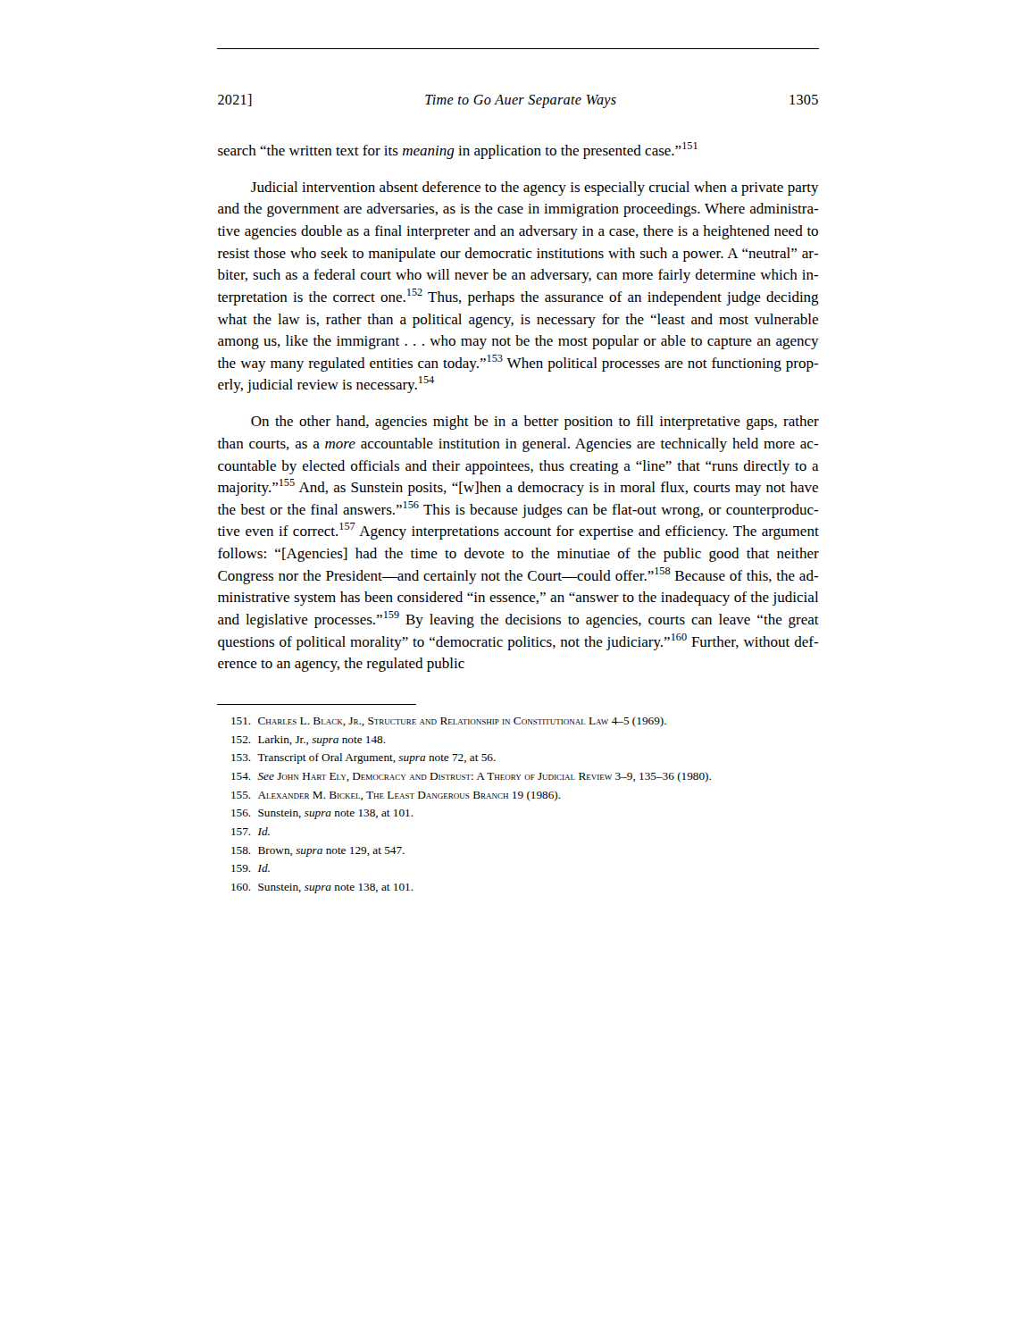2021] Time to Go Auer Separate Ways 1305
search “the written text for its meaning in application to the presented case.”151
Judicial intervention absent deference to the agency is especially crucial when a private party and the government are adversaries, as is the case in immigration proceedings. Where administrative agencies double as a final interpreter and an adversary in a case, there is a heightened need to resist those who seek to manipulate our democratic institutions with such a power. A “neutral” arbiter, such as a federal court who will never be an adversary, can more fairly determine which interpretation is the correct one.152 Thus, perhaps the assurance of an independent judge deciding what the law is, rather than a political agency, is necessary for the “least and most vulnerable among us, like the immigrant . . . who may not be the most popular or able to capture an agency the way many regulated entities can today.”153 When political processes are not functioning properly, judicial review is necessary.154
On the other hand, agencies might be in a better position to fill interpretative gaps, rather than courts, as a more accountable institution in general. Agencies are technically held more accountable by elected officials and their appointees, thus creating a “line” that “runs directly to a majority.”155 And, as Sunstein posits, “[w]hen a democracy is in moral flux, courts may not have the best or the final answers.”156 This is because judges can be flat-out wrong, or counterproductive even if correct.157 Agency interpretations account for expertise and efficiency. The argument follows: “[Agencies] had the time to devote to the minutiae of the public good that neither Congress nor the President—and certainly not the Court—could offer.”158 Because of this, the administrative system has been considered “in essence,” an “answer to the inadequacy of the judicial and legislative processes.”159 By leaving the decisions to agencies, courts can leave “the great questions of political morality” to “democratic politics, not the judiciary.”160 Further, without deference to an agency, the regulated public
Charles L. Black, Jr., Structure and Relationship in Constitutional Law 4–5 (1969).
Larkin, Jr., supra note 148.
Transcript of Oral Argument, supra note 72, at 56.
See John Hart Ely, Democracy and Distrust: A Theory of Judicial Review 3–9, 135–36 (1980).
Alexander M. Bickel, The Least Dangerous Branch 19 (1986).
Sunstein, supra note 138, at 101.
Id.
Brown, supra note 129, at 547.
Id.
Sunstein, supra note 138, at 101.